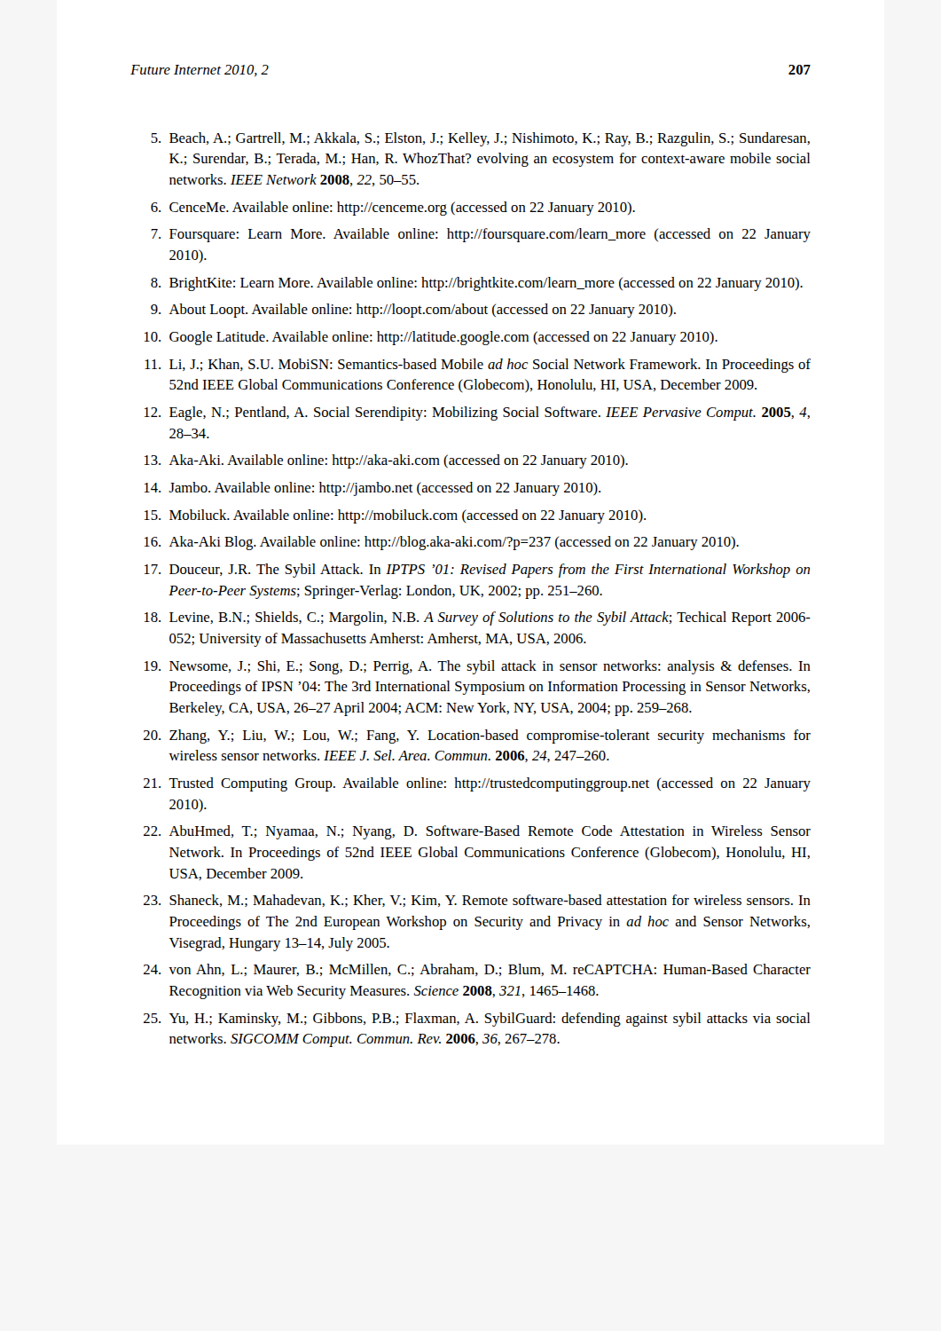Future Internet 2010, 2 207
Beach, A.; Gartrell, M.; Akkala, S.; Elston, J.; Kelley, J.; Nishimoto, K.; Ray, B.; Razgulin, S.; Sundaresan, K.; Surendar, B.; Terada, M.; Han, R. WhozThat? evolving an ecosystem for context-aware mobile social networks. IEEE Network 2008, 22, 50–55.
CenceMe. Available online: http://cenceme.org (accessed on 22 January 2010).
Foursquare: Learn More. Available online: http://foursquare.com/learn_more (accessed on 22 January 2010).
BrightKite: Learn More. Available online: http://brightkite.com/learn_more (accessed on 22 January 2010).
About Loopt. Available online: http://loopt.com/about (accessed on 22 January 2010).
Google Latitude. Available online: http://latitude.google.com (accessed on 22 January 2010).
Li, J.; Khan, S.U. MobiSN: Semantics-based Mobile ad hoc Social Network Framework. In Proceedings of 52nd IEEE Global Communications Conference (Globecom), Honolulu, HI, USA, December 2009.
Eagle, N.; Pentland, A. Social Serendipity: Mobilizing Social Software. IEEE Pervasive Comput. 2005, 4, 28–34.
Aka-Aki. Available online: http://aka-aki.com (accessed on 22 January 2010).
Jambo. Available online: http://jambo.net (accessed on 22 January 2010).
Mobiluck. Available online: http://mobiluck.com (accessed on 22 January 2010).
Aka-Aki Blog. Available online: http://blog.aka-aki.com/?p=237 (accessed on 22 January 2010).
Douceur, J.R. The Sybil Attack. In IPTPS ’01: Revised Papers from the First International Workshop on Peer-to-Peer Systems; Springer-Verlag: London, UK, 2002; pp. 251–260.
Levine, B.N.; Shields, C.; Margolin, N.B. A Survey of Solutions to the Sybil Attack; Techical Report 2006-052; University of Massachusetts Amherst: Amherst, MA, USA, 2006.
Newsome, J.; Shi, E.; Song, D.; Perrig, A. The sybil attack in sensor networks: analysis & defenses. In Proceedings of IPSN ’04: The 3rd International Symposium on Information Processing in Sensor Networks, Berkeley, CA, USA, 26–27 April 2004; ACM: New York, NY, USA, 2004; pp. 259–268.
Zhang, Y.; Liu, W.; Lou, W.; Fang, Y. Location-based compromise-tolerant security mechanisms for wireless sensor networks. IEEE J. Sel. Area. Commun. 2006, 24, 247–260.
Trusted Computing Group. Available online: http://trustedcomputinggroup.net (accessed on 22 January 2010).
AbuHmed, T.; Nyamaa, N.; Nyang, D. Software-Based Remote Code Attestation in Wireless Sensor Network. In Proceedings of 52nd IEEE Global Communications Conference (Globecom), Honolulu, HI, USA, December 2009.
Shaneck, M.; Mahadevan, K.; Kher, V.; Kim, Y. Remote software-based attestation for wireless sensors. In Proceedings of The 2nd European Workshop on Security and Privacy in ad hoc and Sensor Networks, Visegrad, Hungary 13–14, July 2005.
von Ahn, L.; Maurer, B.; McMillen, C.; Abraham, D.; Blum, M. reCAPTCHA: Human-Based Character Recognition via Web Security Measures. Science 2008, 321, 1465–1468.
Yu, H.; Kaminsky, M.; Gibbons, P.B.; Flaxman, A. SybilGuard: defending against sybil attacks via social networks. SIGCOMM Comput. Commun. Rev. 2006, 36, 267–278.